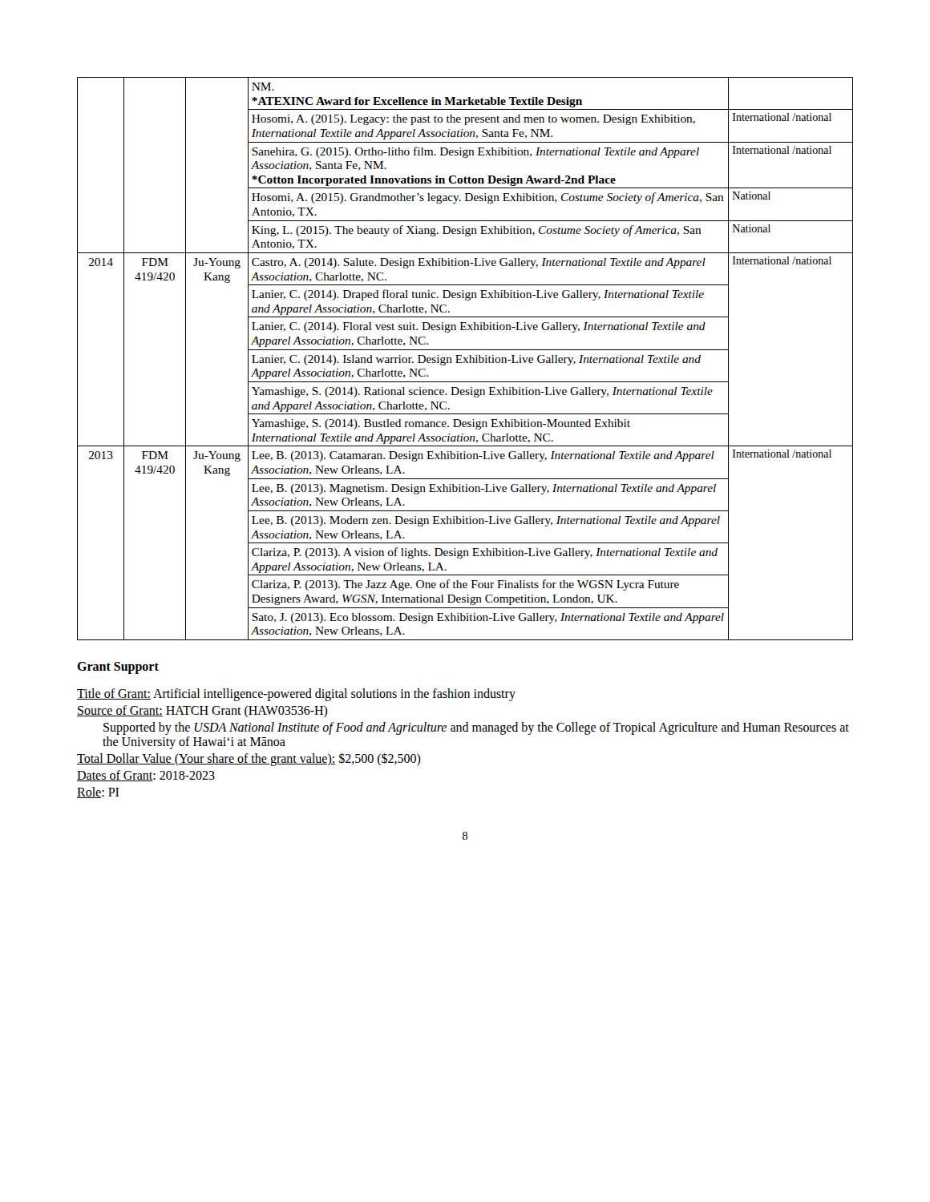| | | | NM. *ATEXINC Award for Excellence in Marketable Textile Design | |
| Hosomi, A. (2015). Legacy: the past to the present and men to women. Design Exhibition, International Textile and Apparel Association , Santa Fe, NM. | International /national |
| Sanehira, G. (2015). Ortho-litho film. Design Exhibition, International Textile and Apparel Association , Santa Fe, NM. *Cotton Incorporated Innovations in Cotton Design Award-2nd Place | International /national |
| Hosomi, A. (2015). Grandmother’s legacy. Design Exhibition, Costume Society of America , San Antonio, TX. | National |
| King, L. (2015). The beauty of Xiang. Design Exhibition, Costume Society of America , San Antonio, TX. | National |
| 2014 | FDM 419/420 | Ju-Young Kang | Castro, A. (2014). Salute. Design Exhibition-Live Gallery, International Textile and Apparel Association , Charlotte, NC. | International /national |
| Lanier, C. (2014). Draped floral tunic. Design Exhibition-Live Gallery, International Textile and Apparel Association , Charlotte, NC. |
| Lanier, C. (2014). Floral vest suit. Design Exhibition-Live Gallery, International Textile and Apparel Association , Charlotte, NC. |
| Lanier, C. (2014). Island warrior. Design Exhibition-Live Gallery, International Textile and Apparel Association , Charlotte, NC. |
| Yamashige, S. (2014). Rational science. Design Exhibition-Live Gallery, International Textile and Apparel Association , Charlotte, NC. |
| Yamashige, S. (2014). Bustled romance. Design Exhibition-Mounted Exhibit International Textile and Apparel Association , Charlotte, NC. |
| 2013 | FDM 419/420 | Ju-Young Kang | Lee, B. (2013). Catamaran. Design Exhibition-Live Gallery, International Textile and Apparel Association , New Orleans, LA. | International /national |
| Lee, B. (2013). Magnetism. Design Exhibition-Live Gallery, International Textile and Apparel Association , New Orleans, LA. |
| Lee, B. (2013). Modern zen. Design Exhibition-Live Gallery, International Textile and Apparel Association , New Orleans, LA. |
| Clariza, P. (2013). A vision of lights. Design Exhibition-Live Gallery, International Textile and Apparel Association , New Orleans, LA. |
| Clariza, P. (2013). The Jazz Age. One of the Four Finalists for the WGSN Lycra Future Designers Award, WGSN , International Design Competition, London, UK. |
| Sato, J. (2013). Eco blossom. Design Exhibition-Live Gallery, International Textile and Apparel Association , New Orleans, LA. |
Grant Support
Title of Grant: Artificial intelligence-powered digital solutions in the fashion industry
Source of Grant: HATCH Grant (HAW03536-H)
Supported by the USDA National Institute of Food and Agriculture and managed by the College of Tropical Agriculture and Human Resources at the University of Hawaiʻi at Mānoa
Total Dollar Value (Your share of the grant value): $2,500 ($2,500)
Dates of Grant: 2018-2023
Role: PI
8